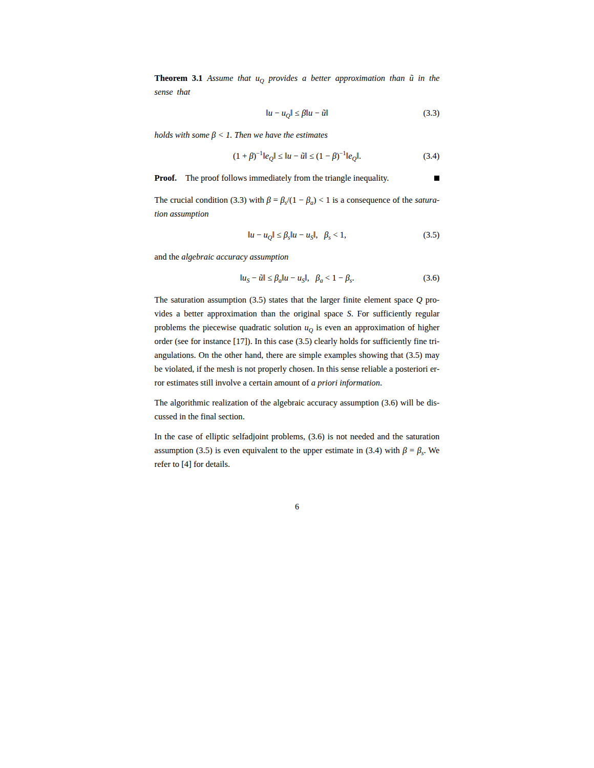Theorem 3.1 Assume that uQ provides a better approximation than ũ in the sense that
‖u − uQ‖ ≤ β‖u − ũ‖ (3.3)
holds with some β < 1. Then we have the estimates
(1 + β)−1‖eQ‖ ≤ ‖u − ũ‖ ≤ (1 − β)−1‖eQ‖. (3.4)
Proof. The proof follows immediately from the triangle inequality.
The crucial condition (3.3) with β = βs/(1 − βa) < 1 is a consequence of the saturation assumption
‖u − uQ‖ ≤ βs‖u − uS‖, βs < 1, (3.5)
and the algebraic accuracy assumption
‖uS − ũ‖ ≤ βa‖u − uS‖, βa < 1 − βs. (3.6)
The saturation assumption (3.5) states that the larger finite element space Q provides a better approximation than the original space S. For sufficiently regular problems the piecewise quadratic solution uQ is even an approximation of higher order (see for instance [17]). In this case (3.5) clearly holds for sufficiently fine triangulations. On the other hand, there are simple examples showing that (3.5) may be violated, if the mesh is not properly chosen. In this sense reliable a posteriori error estimates still involve a certain amount of a priori information.
The algorithmic realization of the algebraic accuracy assumption (3.6) will be discussed in the final section.
In the case of elliptic selfadjoint problems, (3.6) is not needed and the saturation assumption (3.5) is even equivalent to the upper estimate in (3.4) with β = βs. We refer to [4] for details.
6